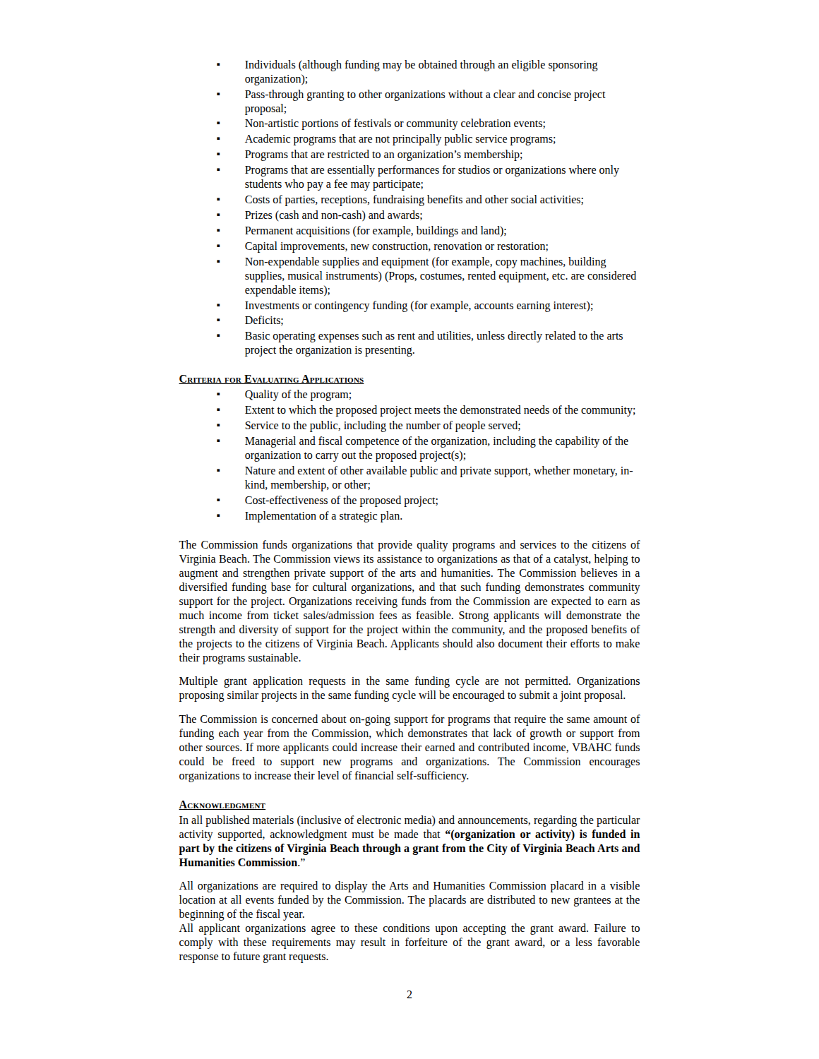Individuals (although funding may be obtained through an eligible sponsoring organization);
Pass-through granting to other organizations without a clear and concise project proposal;
Non-artistic portions of festivals or community celebration events;
Academic programs that are not principally public service programs;
Programs that are restricted to an organization’s membership;
Programs that are essentially performances for studios or organizations where only students who pay a fee may participate;
Costs of parties, receptions, fundraising benefits and other social activities;
Prizes (cash and non-cash) and awards;
Permanent acquisitions (for example, buildings and land);
Capital improvements, new construction, renovation or restoration;
Non-expendable supplies and equipment (for example, copy machines, building supplies, musical instruments) (Props, costumes, rented equipment, etc. are considered expendable items);
Investments or contingency funding (for example, accounts earning interest);
Deficits;
Basic operating expenses such as rent and utilities, unless directly related to the arts project the organization is presenting.
Criteria for Evaluating Applications
Quality of the program;
Extent to which the proposed project meets the demonstrated needs of the community;
Service to the public, including the number of people served;
Managerial and fiscal competence of the organization, including the capability of the organization to carry out the proposed project(s);
Nature and extent of other available public and private support, whether monetary, in-kind, membership, or other;
Cost-effectiveness of the proposed project;
Implementation of a strategic plan.
The Commission funds organizations that provide quality programs and services to the citizens of Virginia Beach. The Commission views its assistance to organizations as that of a catalyst, helping to augment and strengthen private support of the arts and humanities. The Commission believes in a diversified funding base for cultural organizations, and that such funding demonstrates community support for the project. Organizations receiving funds from the Commission are expected to earn as much income from ticket sales/admission fees as feasible. Strong applicants will demonstrate the strength and diversity of support for the project within the community, and the proposed benefits of the projects to the citizens of Virginia Beach. Applicants should also document their efforts to make their programs sustainable.
Multiple grant application requests in the same funding cycle are not permitted. Organizations proposing similar projects in the same funding cycle will be encouraged to submit a joint proposal.
The Commission is concerned about on-going support for programs that require the same amount of funding each year from the Commission, which demonstrates that lack of growth or support from other sources. If more applicants could increase their earned and contributed income, VBAHC funds could be freed to support new programs and organizations. The Commission encourages organizations to increase their level of financial self-sufficiency.
Acknowledgment
In all published materials (inclusive of electronic media) and announcements, regarding the particular activity supported, acknowledgment must be made that “(organization or activity) is funded in part by the citizens of Virginia Beach through a grant from the City of Virginia Beach Arts and Humanities Commission.”
All organizations are required to display the Arts and Humanities Commission placard in a visible location at all events funded by the Commission. The placards are distributed to new grantees at the beginning of the fiscal year.
All applicant organizations agree to these conditions upon accepting the grant award. Failure to comply with these requirements may result in forfeiture of the grant award, or a less favorable response to future grant requests.
2